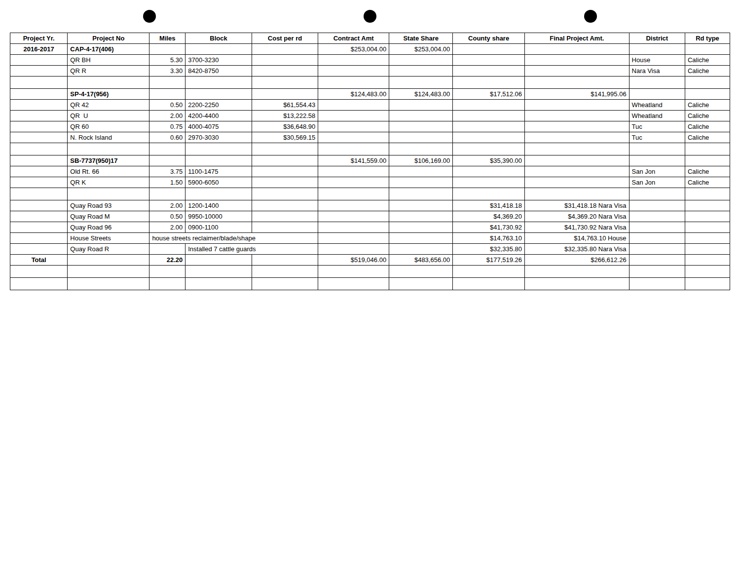| Project Yr. | Project No | Miles | Block | Cost per rd | Contract Amt | State Share | County share | Final Project Amt. | District | Rd type |
| --- | --- | --- | --- | --- | --- | --- | --- | --- | --- | --- |
| 2016-2017 | CAP-4-17(406) | | | | $253,004.00 | $253,004.00 | | | | |
| | QR BH | 5.30 | 3700-3230 | | | | | | House | Caliche |
| | QR R | 3.30 | 8420-8750 | | | | | | Nara Visa | Caliche |
| | SP-4-17(956) | | | | $124,483.00 | $124,483.00 | $17,512.06 | $141,995.06 | | |
| | QR 42 | 0.50 | 2200-2250 | $61,554.43 | | | | | Wheatland | Caliche |
| | QR U | 2.00 | 4200-4400 | $13,222.58 | | | | | Wheatland | Caliche |
| | QR 60 | 0.75 | 4000-4075 | $36,648.90 | | | | | Tuc | Caliche |
| | N. Rock Island | 0.60 | 2970-3030 | $30,569.15 | | | | | Tuc | Caliche |
| | SB-7737(950)17 | | | | $141,559.00 | $106,169.00 | $35,390.00 | | | |
| | Old Rt. 66 | 3.75 | 1100-1475 | | | | | | San Jon | Caliche |
| | QR K | 1.50 | 5900-6050 | | | | | | San Jon | Caliche |
| | Quay Road 93 | 2.00 | 1200-1400 | | | | $31,418.18 | $31,418.18 Nara Visa | | |
| | Quay Road M | 0.50 | 9950-10000 | | | | $4,369.20 | $4,369.20 Nara Visa | | |
| | Quay Road 96 | 2.00 | 0900-1100 | | | | $41,730.92 | $41,730.92 Nara Visa | | |
| | House Streets | house streets reclaimer/blade/shape | | | $14,763.10 | $14,763.10 House | | |
| | Quay Road R | | Installed 7 cattle guards | | | $32,335.80 | $32,335.80 Nara Visa | | |
| Total | | 22.20 | | | $519,046.00 | $483,656.00 | $177,519.26 | $266,612.26 | | |